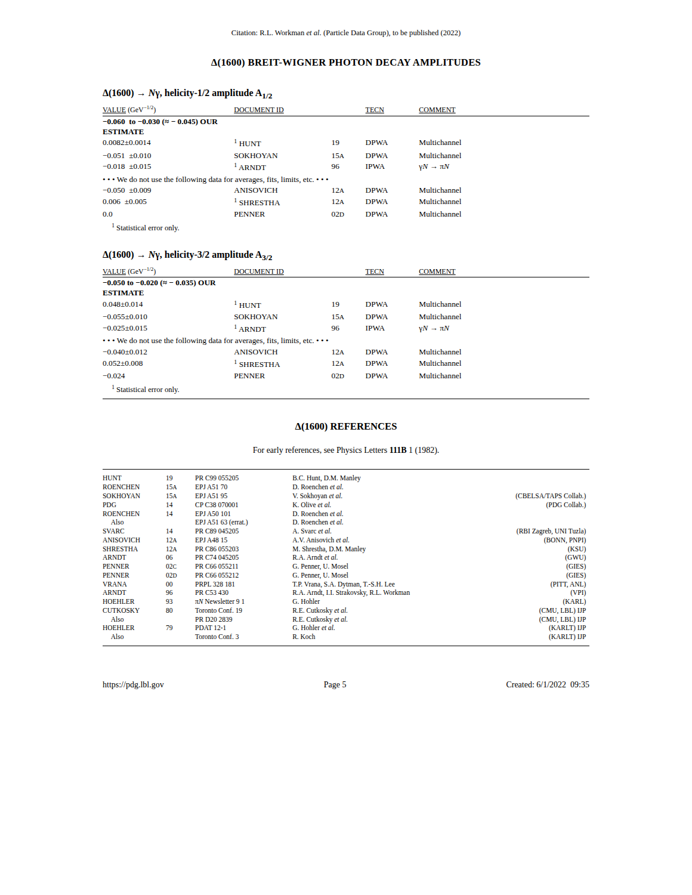Citation: R.L. Workman et al. (Particle Data Group), to be published (2022)
Δ(1600) BREIT-WIGNER PHOTON DECAY AMPLITUDES
Δ(1600) → Nγ, helicity-1/2 amplitude A1/2
| VALUE (GeV −1/2 ) | DOCUMENT ID | | TECN | COMMENT |
| --- | --- | --- | --- | --- |
| −0.060 to −0.030 (≈ − 0.045) OUR ESTIMATE | | | | |
| 0.0082±0.0014 | 1 HUNT | 19 | DPWA | Multichannel |
| −0.051 ±0.010 | SOKHOYAN | 15 A | DPWA | Multichannel |
| −0.018 ±0.015 | 1 ARNDT | 96 | IPWA | γ N → π N |
| • • • We do not use the following data for averages, fits, limits, etc. • • • |
| −0.050 ±0.009 | ANISOVICH | 12 A | DPWA | Multichannel |
| 0.006 ±0.005 | 1 SHRESTHA | 12 A | DPWA | Multichannel |
| 0.0 | PENNER | 02 D | DPWA | Multichannel |
1 Statistical error only.
Δ(1600) → Nγ, helicity-3/2 amplitude A3/2
| VALUE (GeV −1/2 ) | DOCUMENT ID | | TECN | COMMENT |
| --- | --- | --- | --- | --- |
| −0.050 to −0.020 (≈ − 0.035) OUR ESTIMATE | | | | |
| 0.048±0.014 | 1 HUNT | 19 | DPWA | Multichannel |
| −0.055±0.010 | SOKHOYAN | 15 A | DPWA | Multichannel |
| −0.025±0.015 | 1 ARNDT | 96 | IPWA | γ N → π N |
| • • • We do not use the following data for averages, fits, limits, etc. • • • |
| −0.040±0.012 | ANISOVICH | 12 A | DPWA | Multichannel |
| 0.052±0.008 | 1 SHRESTHA | 12 A | DPWA | Multichannel |
| −0.024 | PENNER | 02 D | DPWA | Multichannel |
1 Statistical error only.
Δ(1600) REFERENCES
For early references, see Physics Letters 111B 1 (1982).
| HUNT | 19 | PR C99 055205 | B.C. Hunt, D.M. Manley | |
| ROENCHEN | 15 A | EPJ A51 70 | D. Roenchen et al. | |
| SOKHOYAN | 15 A | EPJ A51 95 | V. Sokhoyan et al. | (CBELSA/TAPS Collab.) |
| PDG | 14 | CP C38 070001 | K. Olive et al. | (PDG Collab.) |
| ROENCHEN | 14 | EPJ A50 101 | D. Roenchen et al. | |
| Also | | EPJ A51 63 (errat.) | D. Roenchen et al. | |
| SVARC | 14 | PR C89 045205 | A. Svarc et al. | (RBI Zagreb, UNI Tuzla) |
| ANISOVICH | 12 A | EPJ A48 15 | A.V. Anisovich et al. | (BONN, PNPI) |
| SHRESTHA | 12 A | PR C86 055203 | M. Shrestha, D.M. Manley | (KSU) |
| ARNDT | 06 | PR C74 045205 | R.A. Arndt et al. | (GWU) |
| PENNER | 02 C | PR C66 055211 | G. Penner, U. Mosel | (GIES) |
| PENNER | 02 D | PR C66 055212 | G. Penner, U. Mosel | (GIES) |
| VRANA | 00 | PRPL 328 181 | T.P. Vrana, S.A. Dytman, T.-S.H. Lee | (PITT, ANL) |
| ARNDT | 96 | PR C53 430 | R.A. Arndt, I.I. Strakovsky, R.L. Workman | (VPI) |
| HOEHLER | 93 | π N Newsletter 9 1 | G. Hohler | (KARL) |
| CUTKOSKY | 80 | Toronto Conf. 19 | R.E. Cutkosky et al. | (CMU, LBL) IJP |
| Also | | PR D20 2839 | R.E. Cutkosky et al. | (CMU, LBL) IJP |
| HOEHLER | 79 | PDAT 12-1 | G. Hohler et al. | (KARLT) IJP |
| Also | | Toronto Conf. 3 | R. Koch | (KARLT) IJP |
https://pdg.lbl.gov Page 5 Created: 6/1/2022 09:35